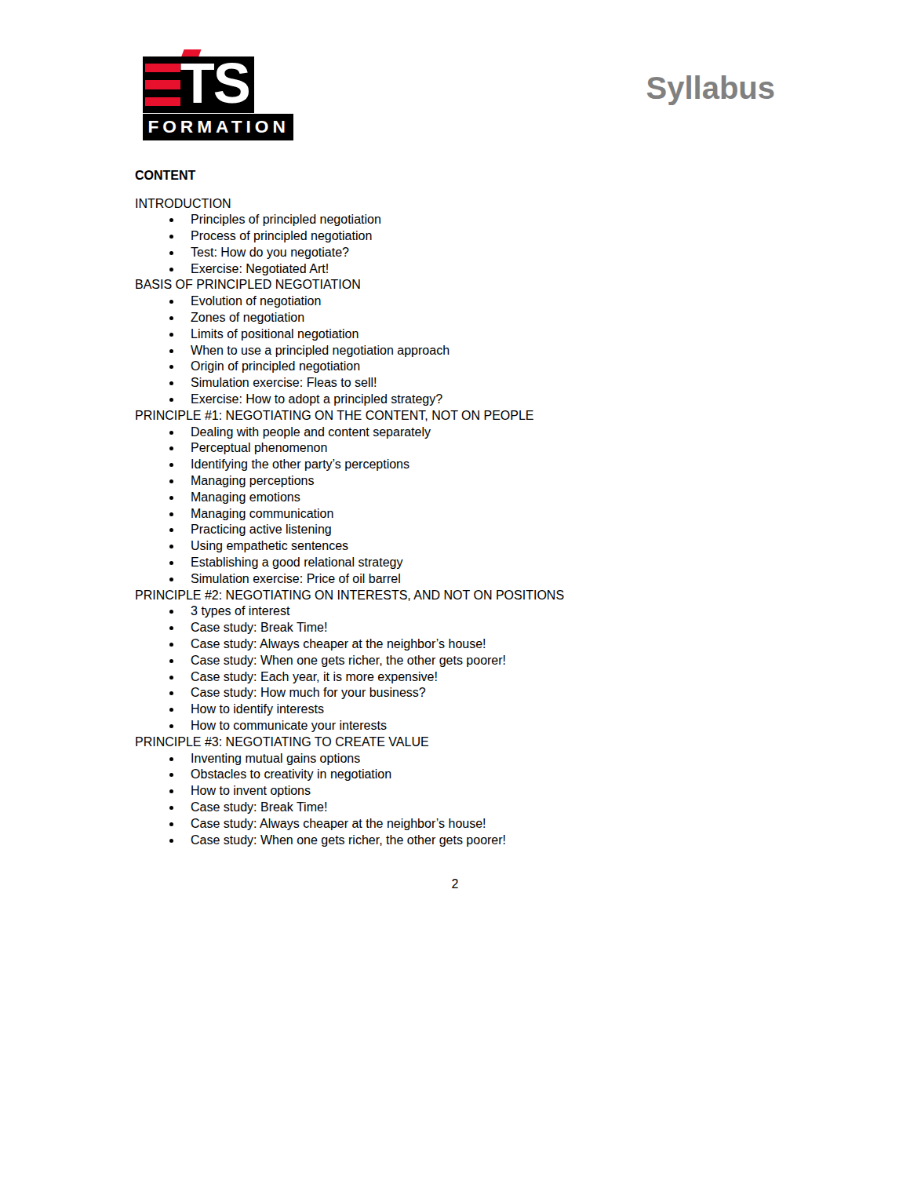TS
FORMATION
Syllabus
CONTENT
INTRODUCTION
Principles of principled negotiation
Process of principled negotiation
Test: How do you negotiate?
Exercise: Negotiated Art!
BASIS OF PRINCIPLED NEGOTIATION
Evolution of negotiation
Zones of negotiation
Limits of positional negotiation
When to use a principled negotiation approach
Origin of principled negotiation
Simulation exercise: Fleas to sell!
Exercise: How to adopt a principled strategy?
PRINCIPLE #1: NEGOTIATING ON THE CONTENT, NOT ON PEOPLE
Dealing with people and content separately
Perceptual phenomenon
Identifying the other party’s perceptions
Managing perceptions
Managing emotions
Managing communication
Practicing active listening
Using empathetic sentences
Establishing a good relational strategy
Simulation exercise: Price of oil barrel
PRINCIPLE #2: NEGOTIATING ON INTERESTS, AND NOT ON POSITIONS
3 types of interest
Case study: Break Time!
Case study: Always cheaper at the neighbor’s house!
Case study: When one gets richer, the other gets poorer!
Case study: Each year, it is more expensive!
Case study: How much for your business?
How to identify interests
How to communicate your interests
PRINCIPLE #3: NEGOTIATING TO CREATE VALUE
Inventing mutual gains options
Obstacles to creativity in negotiation
How to invent options
Case study: Break Time!
Case study: Always cheaper at the neighbor’s house!
Case study: When one gets richer, the other gets poorer!
2